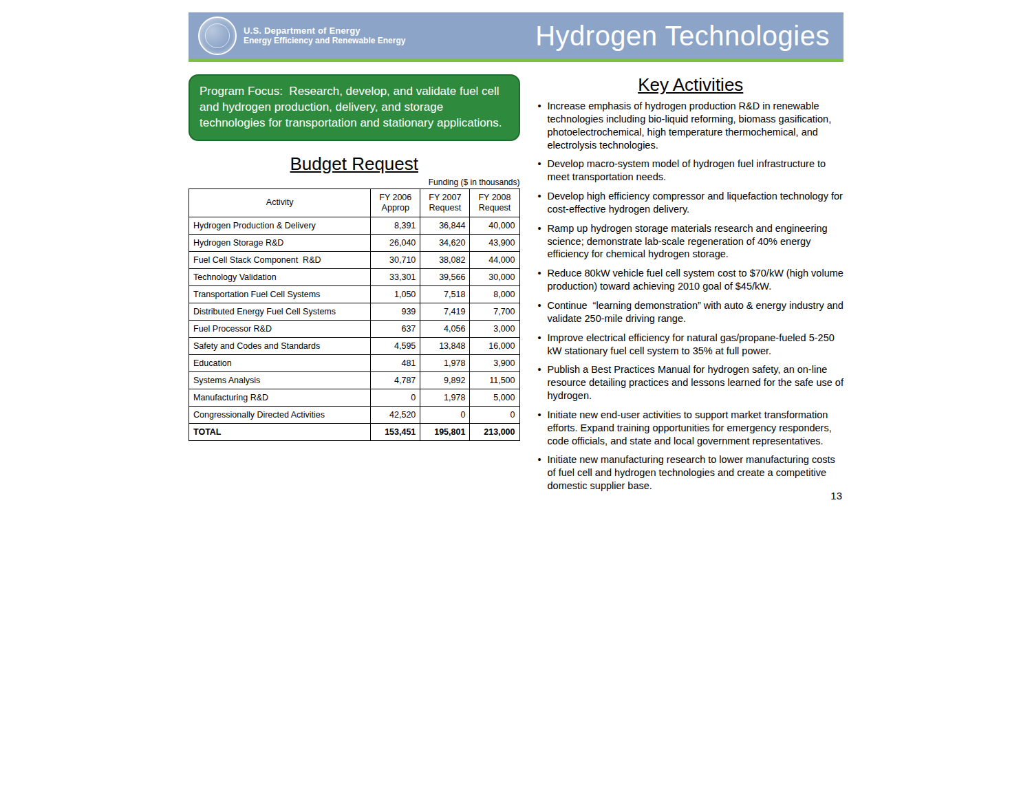U.S. Department of Energy
Energy Efficiency and Renewable Energy
Hydrogen Technologies
Program Focus: Research, develop, and validate fuel cell and hydrogen production, delivery, and storage technologies for transportation and stationary applications.
Budget Request
Funding ($ in thousands)
| Activity | FY 2006 Approp | FY 2007 Request | FY 2008 Request |
| --- | --- | --- | --- |
| Hydrogen Production & Delivery | 8,391 | 36,844 | 40,000 |
| Hydrogen Storage R&D | 26,040 | 34,620 | 43,900 |
| Fuel Cell Stack Component R&D | 30,710 | 38,082 | 44,000 |
| Technology Validation | 33,301 | 39,566 | 30,000 |
| Transportation Fuel Cell Systems | 1,050 | 7,518 | 8,000 |
| Distributed Energy Fuel Cell Systems | 939 | 7,419 | 7,700 |
| Fuel Processor R&D | 637 | 4,056 | 3,000 |
| Safety and Codes and Standards | 4,595 | 13,848 | 16,000 |
| Education | 481 | 1,978 | 3,900 |
| Systems Analysis | 4,787 | 9,892 | 11,500 |
| Manufacturing R&D | 0 | 1,978 | 5,000 |
| Congressionally Directed Activities | 42,520 | 0 | 0 |
| TOTAL | 153,451 | 195,801 | 213,000 |
Key Activities
Increase emphasis of hydrogen production R&D in renewable technologies including bio-liquid reforming, biomass gasification, photoelectrochemical, high temperature thermochemical, and electrolysis technologies.
Develop macro-system model of hydrogen fuel infrastructure to meet transportation needs.
Develop high efficiency compressor and liquefaction technology for cost-effective hydrogen delivery.
Ramp up hydrogen storage materials research and engineering science; demonstrate lab-scale regeneration of 40% energy efficiency for chemical hydrogen storage.
Reduce 80kW vehicle fuel cell system cost to $70/kW (high volume production) toward achieving 2010 goal of $45/kW.
Continue “learning demonstration” with auto & energy industry and validate 250-mile driving range.
Improve electrical efficiency for natural gas/propane-fueled 5-250 kW stationary fuel cell system to 35% at full power.
Publish a Best Practices Manual for hydrogen safety, an on-line resource detailing practices and lessons learned for the safe use of hydrogen.
Initiate new end-user activities to support market transformation efforts. Expand training opportunities for emergency responders, code officials, and state and local government representatives.
Initiate new manufacturing research to lower manufacturing costs of fuel cell and hydrogen technologies and create a competitive domestic supplier base.
13